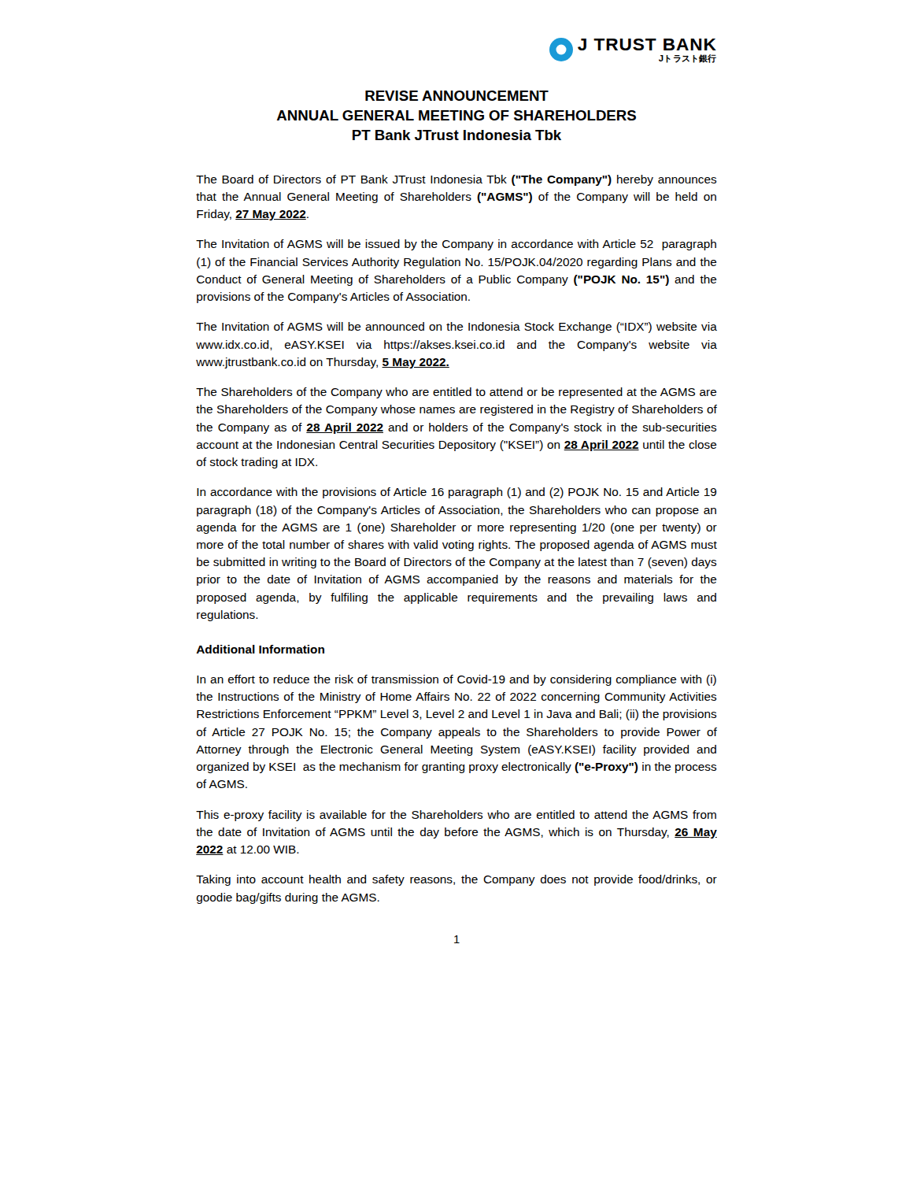J TRUST BANK Jトラスト銀行
REVISE ANNOUNCEMENT ANNUAL GENERAL MEETING OF SHAREHOLDERS PT Bank JTrust Indonesia Tbk
The Board of Directors of PT Bank JTrust Indonesia Tbk ("The Company") hereby announces that the Annual General Meeting of Shareholders ("AGMS") of the Company will be held on Friday, 27 May 2022.
The Invitation of AGMS will be issued by the Company in accordance with Article 52 paragraph (1) of the Financial Services Authority Regulation No. 15/POJK.04/2020 regarding Plans and the Conduct of General Meeting of Shareholders of a Public Company ("POJK No. 15") and the provisions of the Company's Articles of Association.
The Invitation of AGMS will be announced on the Indonesia Stock Exchange (“IDX”) website via www.idx.co.id, eASY.KSEI via https://akses.ksei.co.id and the Company's website via www.jtrustbank.co.id on Thursday, 5 May 2022.
The Shareholders of the Company who are entitled to attend or be represented at the AGMS are the Shareholders of the Company whose names are registered in the Registry of Shareholders of the Company as of 28 April 2022 and or holders of the Company's stock in the sub-securities account at the Indonesian Central Securities Depository ("KSEI”) on 28 April 2022 until the close of stock trading at IDX.
In accordance with the provisions of Article 16 paragraph (1) and (2) POJK No. 15 and Article 19 paragraph (18) of the Company's Articles of Association, the Shareholders who can propose an agenda for the AGMS are 1 (one) Shareholder or more representing 1/20 (one per twenty) or more of the total number of shares with valid voting rights. The proposed agenda of AGMS must be submitted in writing to the Board of Directors of the Company at the latest than 7 (seven) days prior to the date of Invitation of AGMS accompanied by the reasons and materials for the proposed agenda, by fulfiling the applicable requirements and the prevailing laws and regulations.
Additional Information
In an effort to reduce the risk of transmission of Covid-19 and by considering compliance with (i) the Instructions of the Ministry of Home Affairs No. 22 of 2022 concerning Community Activities Restrictions Enforcement “PPKM” Level 3, Level 2 and Level 1 in Java and Bali; (ii) the provisions of Article 27 POJK No. 15; the Company appeals to the Shareholders to provide Power of Attorney through the Electronic General Meeting System (eASY.KSEI) facility provided and organized by KSEI as the mechanism for granting proxy electronically ("e-Proxy") in the process of AGMS.
This e-proxy facility is available for the Shareholders who are entitled to attend the AGMS from the date of Invitation of AGMS until the day before the AGMS, which is on Thursday, 26 May 2022 at 12.00 WIB.
Taking into account health and safety reasons, the Company does not provide food/drinks, or goodie bag/gifts during the AGMS.
1